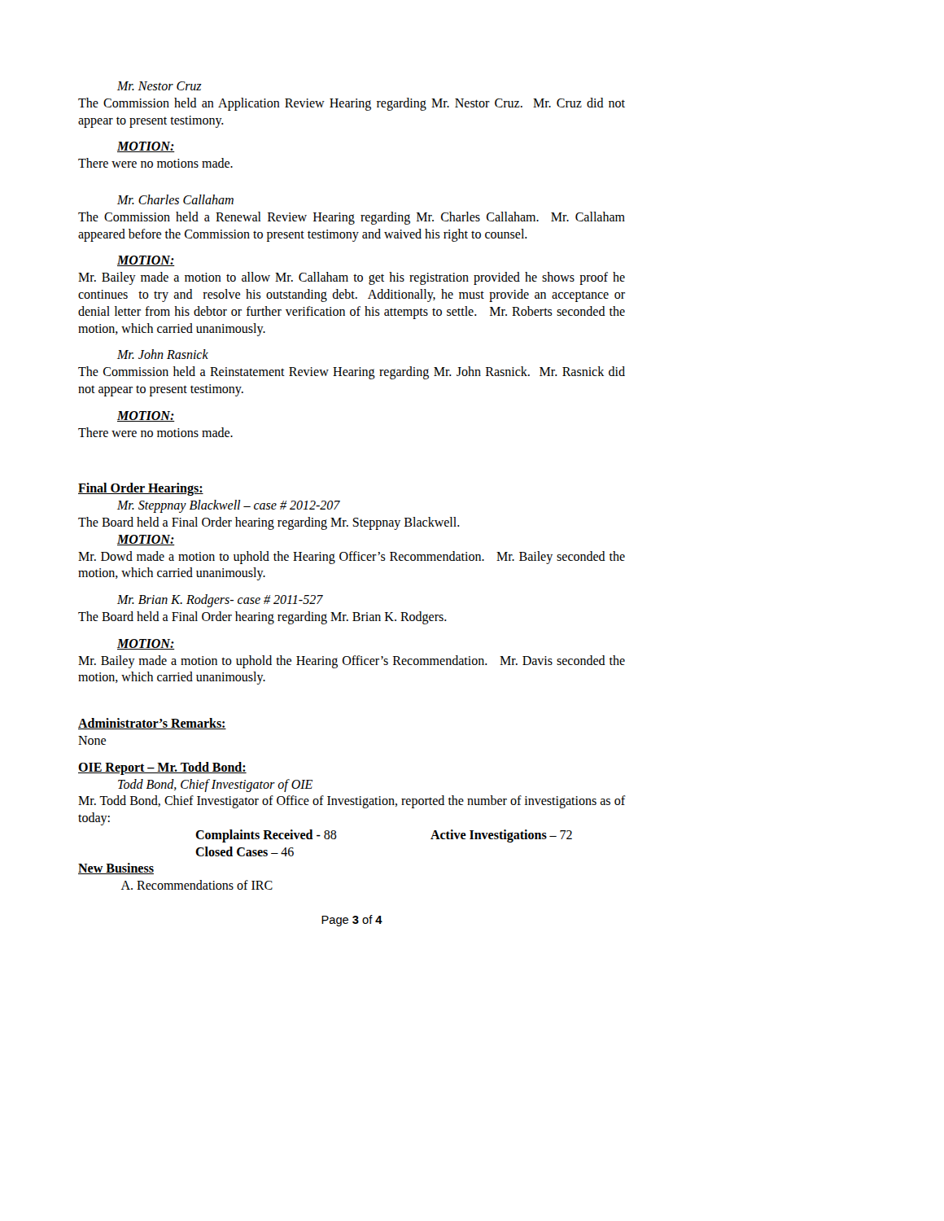Mr. Nestor Cruz
The Commission held an Application Review Hearing regarding Mr. Nestor Cruz. Mr. Cruz did not appear to present testimony.
MOTION:
There were no motions made.
Mr. Charles Callaham
The Commission held a Renewal Review Hearing regarding Mr. Charles Callaham. Mr. Callaham appeared before the Commission to present testimony and waived his right to counsel.
MOTION:
Mr. Bailey made a motion to allow Mr. Callaham to get his registration provided he shows proof he continues to try and resolve his outstanding debt. Additionally, he must provide an acceptance or denial letter from his debtor or further verification of his attempts to settle. Mr. Roberts seconded the motion, which carried unanimously.
Mr. John Rasnick
The Commission held a Reinstatement Review Hearing regarding Mr. John Rasnick. Mr. Rasnick did not appear to present testimony.
MOTION:
There were no motions made.
Final Order Hearings:
Mr. Steppnay Blackwell – case # 2012-207
The Board held a Final Order hearing regarding Mr. Steppnay Blackwell.
MOTION:
Mr. Dowd made a motion to uphold the Hearing Officer’s Recommendation. Mr. Bailey seconded the motion, which carried unanimously.
Mr. Brian K. Rodgers- case # 2011-527
The Board held a Final Order hearing regarding Mr. Brian K. Rodgers.
MOTION:
Mr. Bailey made a motion to uphold the Hearing Officer’s Recommendation. Mr. Davis seconded the motion, which carried unanimously.
Administrator’s Remarks:
None
OIE Report – Mr. Todd Bond:
Todd Bond, Chief Investigator of OIE
Mr. Todd Bond, Chief Investigator of Office of Investigation, reported the number of investigations as of today:
Complaints Received - 88 Active Investigations – 72
Closed Cases – 46
New Business
Recommendations of IRC
Page 3 of 4